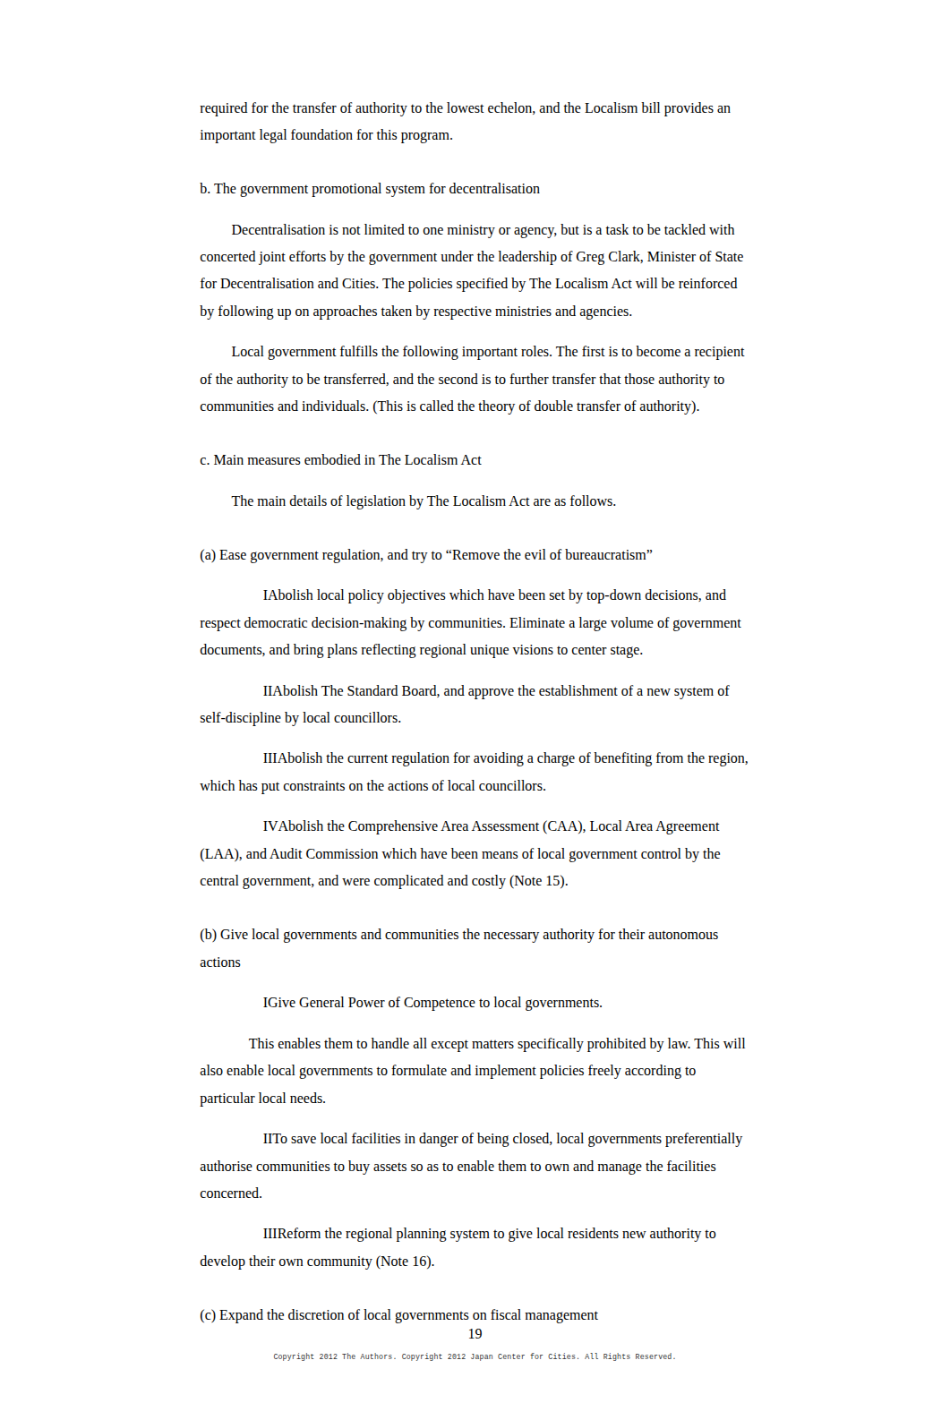required for the transfer of authority to the lowest echelon, and the Localism bill provides an important legal foundation for this program.
b. The government promotional system for decentralisation
Decentralisation is not limited to one ministry or agency, but is a task to be tackled with concerted joint efforts by the government under the leadership of Greg Clark, Minister of State for Decentralisation and Cities. The policies specified by The Localism Act will be reinforced by following up on approaches taken by respective ministries and agencies.
Local government fulfills the following important roles. The first is to become a recipient of the authority to be transferred, and the second is to further transfer that those authority to communities and individuals. (This is called the theory of double transfer of authority).
c. Main measures embodied in The Localism Act
The main details of legislation by The Localism Act are as follows.
(a) Ease government regulation, and try to “Remove the evil of bureaucratism”
IAbolish local policy objectives which have been set by top-down decisions, and respect democratic decision-making by communities. Eliminate a large volume of government documents, and bring plans reflecting regional unique visions to center stage.
IIAbolish The Standard Board, and approve the establishment of a new system of self-discipline by local councillors.
IIIAbolish the current regulation for avoiding a charge of benefiting from the region, which has put constraints on the actions of local councillors.
IVAbolish the Comprehensive Area Assessment (CAA), Local Area Agreement (LAA), and Audit Commission which have been means of local government control by the central government, and were complicated and costly (Note 15).
(b) Give local governments and communities the necessary authority for their autonomous actions
IGive General Power of Competence to local governments.
This enables them to handle all except matters specifically prohibited by law. This will also enable local governments to formulate and implement policies freely according to particular local needs.
IITo save local facilities in danger of being closed, local governments preferentially authorise communities to buy assets so as to enable them to own and manage the facilities concerned.
IIIReform the regional planning system to give local residents new authority to develop their own community (Note 16).
(c) Expand the discretion of local governments on fiscal management
19
Copyright 2012 The Authors. Copyright 2012 Japan Center for Cities. All Rights Reserved.